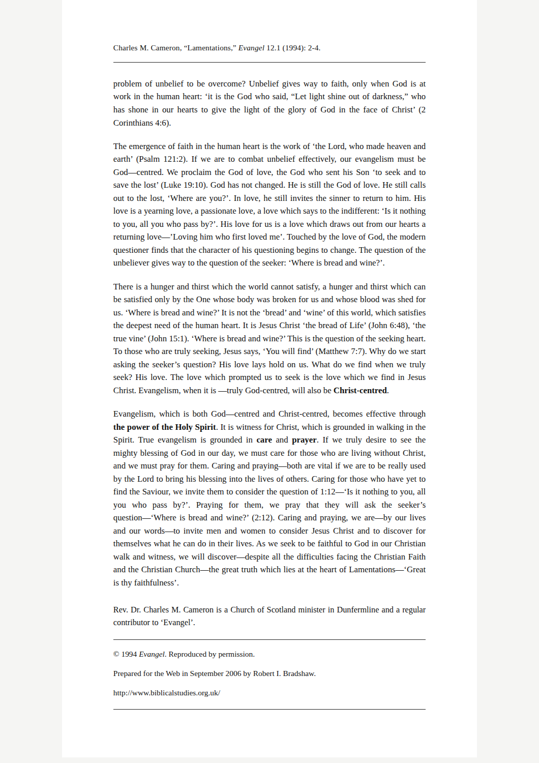Charles M. Cameron, “Lamentations,” Evangel 12.1 (1994): 2-4.
problem of unbelief to be overcome? Unbelief gives way to faith, only when God is at work in the human heart: ‘it is the God who said, “Let light shine out of darkness,” who has shone in our hearts to give the light of the glory of God in the face of Christ’ (2 Corinthians 4:6).
The emergence of faith in the human heart is the work of ‘the Lord, who made heaven and earth’ (Psalm 121:2). If we are to combat unbelief effectively, our evangelism must be God―centred. We proclaim the God of love, the God who sent his Son ‘to seek and to save the lost’ (Luke 19:10). God has not changed. He is still the God of love. He still calls out to the lost, ‘Where are you?’. In love, he still invites the sinner to return to him. His love is a yearning love, a passionate love, a love which says to the indifferent: ‘Is it nothing to you, all you who pass by?’. His love for us is a love which draws out from our hearts a returning love―’Loving him who first loved me’. Touched by the love of God, the modern questioner finds that the character of his questioning begins to change. The question of the unbeliever gives way to the question of the seeker: ‘Where is bread and wine?’.
There is a hunger and thirst which the world cannot satisfy, a hunger and thirst which can be satisfied only by the One whose body was broken for us and whose blood was shed for us. ‘Where is bread and wine?’ It is not the ‘bread’ and ‘wine’ of this world, which satisfies the deepest need of the human heart. It is Jesus Christ ‘the bread of Life’ (John 6:48), ‘the true vine’ (John 15:1). ‘Where is bread and wine?’ This is the question of the seeking heart. To those who are truly seeking, Jesus says, ‘You will find’ (Matthew 7:7). Why do we start asking the seeker’s question? His love lays hold on us. What do we find when we truly seek? His love. The love which prompted us to seek is the love which we find in Jesus Christ. Evangelism, when it is ―truly God-centred, will also be Christ-centred.
Evangelism, which is both God―centred and Christ-centred, becomes effective through the power of the Holy Spirit. It is witness for Christ, which is grounded in walking in the Spirit. True evangelism is grounded in care and prayer. If we truly desire to see the mighty blessing of God in our day, we must care for those who are living without Christ, and we must pray for them. Caring and praying―both are vital if we are to be really used by the Lord to bring his blessing into the lives of others. Caring for those who have yet to find the Saviour, we invite them to consider the question of 1:12―‘Is it nothing to you, all you who pass by?’. Praying for them, we pray that they will ask the seeker’s question―‘Where is bread and wine?’ (2:12). Caring and praying, we are―by our lives and our words―to invite men and women to consider Jesus Christ and to discover for themselves what he can do in their lives. As we seek to be faithful to God in our Christian walk and witness, we will discover―despite all the difficulties facing the Christian Faith and the Christian Church―the great truth which lies at the heart of Lamentations―‘Great is thy faithfulness’.
Rev. Dr. Charles M. Cameron is a Church of Scotland minister in Dunfermline and a regular contributor to ‘Evangel’.
© 1994 Evangel. Reproduced by permission.
Prepared for the Web in September 2006 by Robert I. Bradshaw.
http://www.biblicalstudies.org.uk/